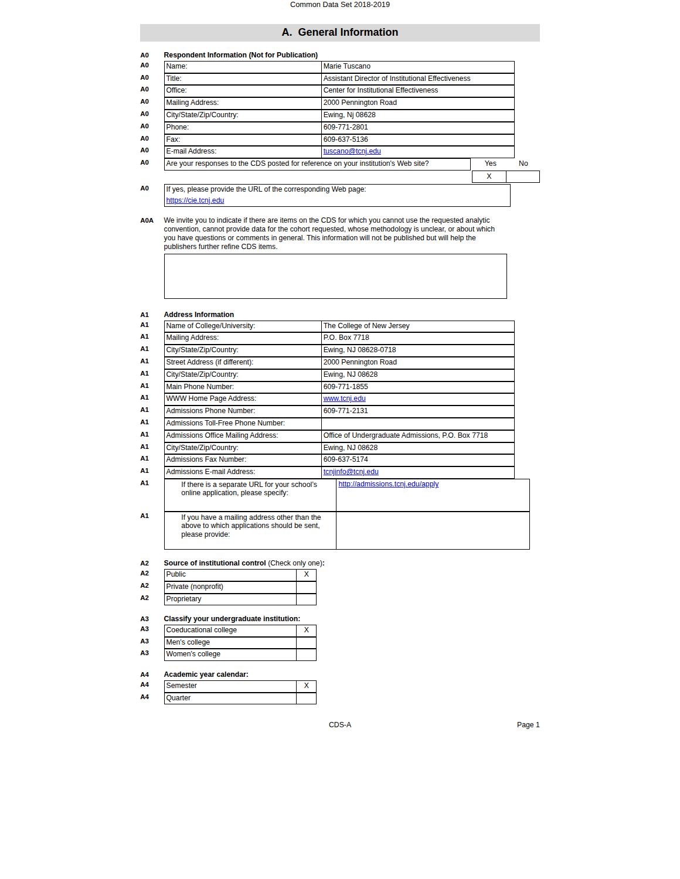Common Data Set 2018-2019
A. General Information
A0
Respondent Information (Not for Publication)
A0
| Name: | Marie Tuscano |
A0
| Title: | Assistant Director of Institutional Effectiveness |
A0
| Office: | Center for Institutional Effectiveness |
A0
| Mailing Address: | 2000 Pennington Road |
A0
| City/State/Zip/Country: | Ewing, Nj 08628 |
A0
| Phone: | 609-771-2801 |
A0
| Fax: | 609-637-5136 |
A0
| E-mail Address: | tuscano@tcnj.edu |
A0
| Are your responses to the CDS posted for reference on your institution's Web site? |
| Yes | No |
| X | |
A0
| If yes, please provide the URL of the corresponding Web page: |
| https://cie.tcnj.edu |
A0A
We invite you to indicate if there are items on the CDS for which you cannot use the requested analytic convention, cannot provide data for the cohort requested, whose methodology is unclear, or about which you have questions or comments in general. This information will not be published but will help the publishers further refine CDS items.
A1
Address Information
A1
| Name of College/University: | The College of New Jersey |
A1
| Mailing Address: | P.O. Box 7718 |
A1
| City/State/Zip/Country: | Ewing, NJ 08628-0718 |
A1
| Street Address (if different): | 2000 Pennington Road |
A1
| City/State/Zip/Country: | Ewing, NJ 08628 |
A1
| Main Phone Number: | 609-771-1855 |
A1
| WWW Home Page Address: | www.tcnj.edu |
A1
| Admissions Phone Number: | 609-771-2131 |
A1
| Admissions Toll-Free Phone Number: | |
A1
| Admissions Office Mailing Address: | Office of Undergraduate Admissions, P.O. Box 7718 |
A1
| City/State/Zip/Country: | Ewing, NJ 08628 |
A1
| Admissions Fax Number: | 609-637-5174 |
A1
| Admissions E-mail Address: | tcnjinfo@tcnj.edu |
A1
| If there is a separate URL for your school’s online application, please specify: | http://admissions.tcnj.edu/apply |
A1
| If you have a mailing address other than the above to which applications should be sent, please provide: | |
A2
Source of institutional control (Check only one):
A2
| Public | X |
A2
| Private (nonprofit) | |
A2
| Proprietary | |
A3
Classify your undergraduate institution:
A3
| Coeducational college | X |
A3
| Men's college | |
A3
| Women's college | |
A4
Academic year calendar:
A4
| Semester | X |
A4
| Quarter | |
CDS-A
Page 1